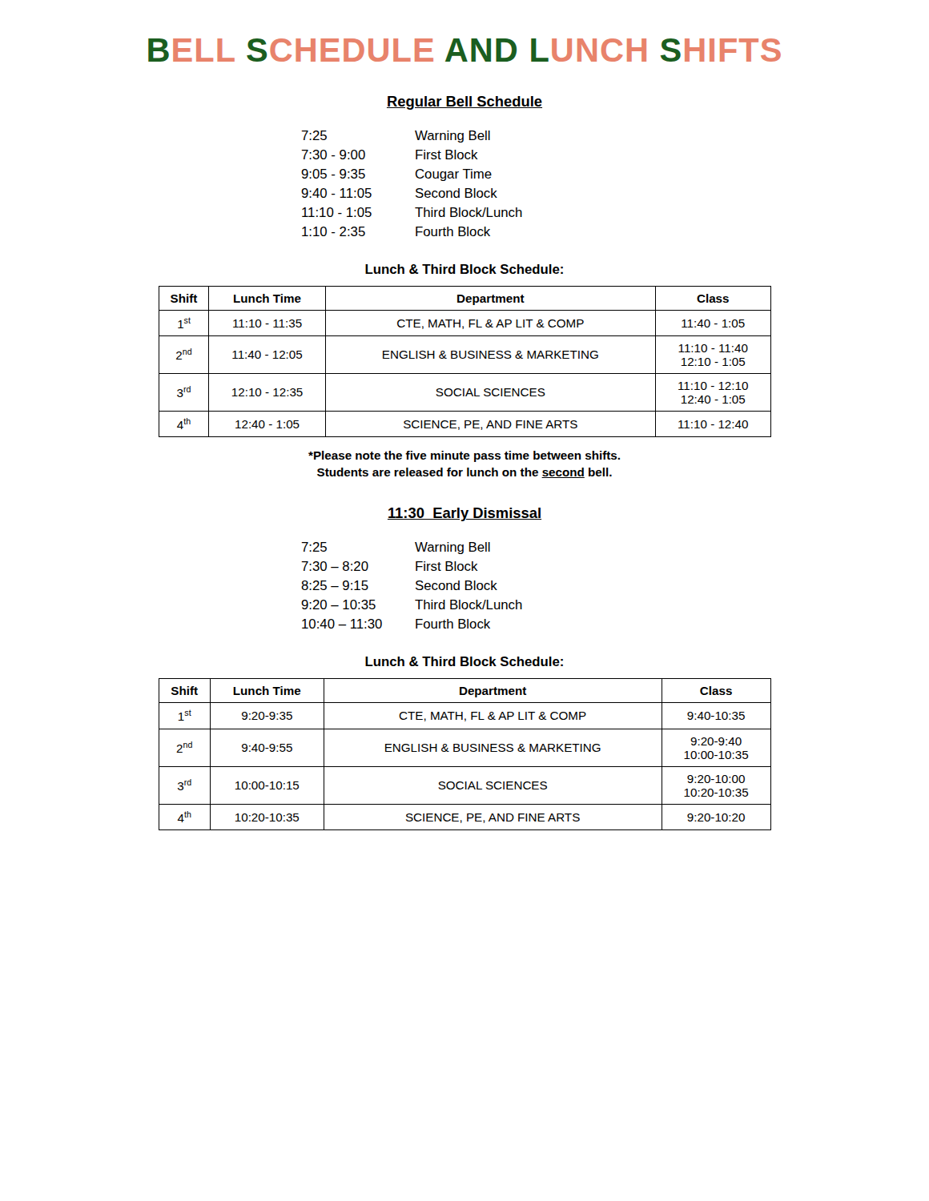BELL SCHEDULE AND LUNCH SHIFTS
Regular Bell Schedule
| 7:25 | Warning Bell |
| 7:30 - 9:00 | First Block |
| 9:05 - 9:35 | Cougar Time |
| 9:40 - 11:05 | Second Block |
| 11:10 - 1:05 | Third Block/Lunch |
| 1:10 - 2:35 | Fourth Block |
Lunch & Third Block Schedule:
| Shift | Lunch Time | Department | Class |
| --- | --- | --- | --- |
| 1 st | 11:10 - 11:35 | CTE, MATH, FL & AP LIT & COMP | 11:40 - 1:05 |
| 2 nd | 11:40 - 12:05 | ENGLISH & BUSINESS & MARKETING | 11:10 - 11:40 12:10 - 1:05 |
| 3 rd | 12:10 - 12:35 | SOCIAL SCIENCES | 11:10 - 12:10 12:40 - 1:05 |
| 4 th | 12:40 - 1:05 | SCIENCE, PE, AND FINE ARTS | 11:10 - 12:40 |
*Please note the five minute pass time between shifts.
Students are released for lunch on the second bell.
11:30 Early Dismissal
| 7:25 | Warning Bell |
| 7:30 – 8:20 | First Block |
| 8:25 – 9:15 | Second Block |
| 9:20 – 10:35 | Third Block/Lunch |
| 10:40 – 11:30 | Fourth Block |
Lunch & Third Block Schedule:
| Shift | Lunch Time | Department | Class |
| --- | --- | --- | --- |
| 1 st | 9:20-9:35 | CTE, MATH, FL & AP LIT & COMP | 9:40-10:35 |
| 2 nd | 9:40-9:55 | ENGLISH & BUSINESS & MARKETING | 9:20-9:40 10:00-10:35 |
| 3 rd | 10:00-10:15 | SOCIAL SCIENCES | 9:20-10:00 10:20-10:35 |
| 4 th | 10:20-10:35 | SCIENCE, PE, AND FINE ARTS | 9:20-10:20 |